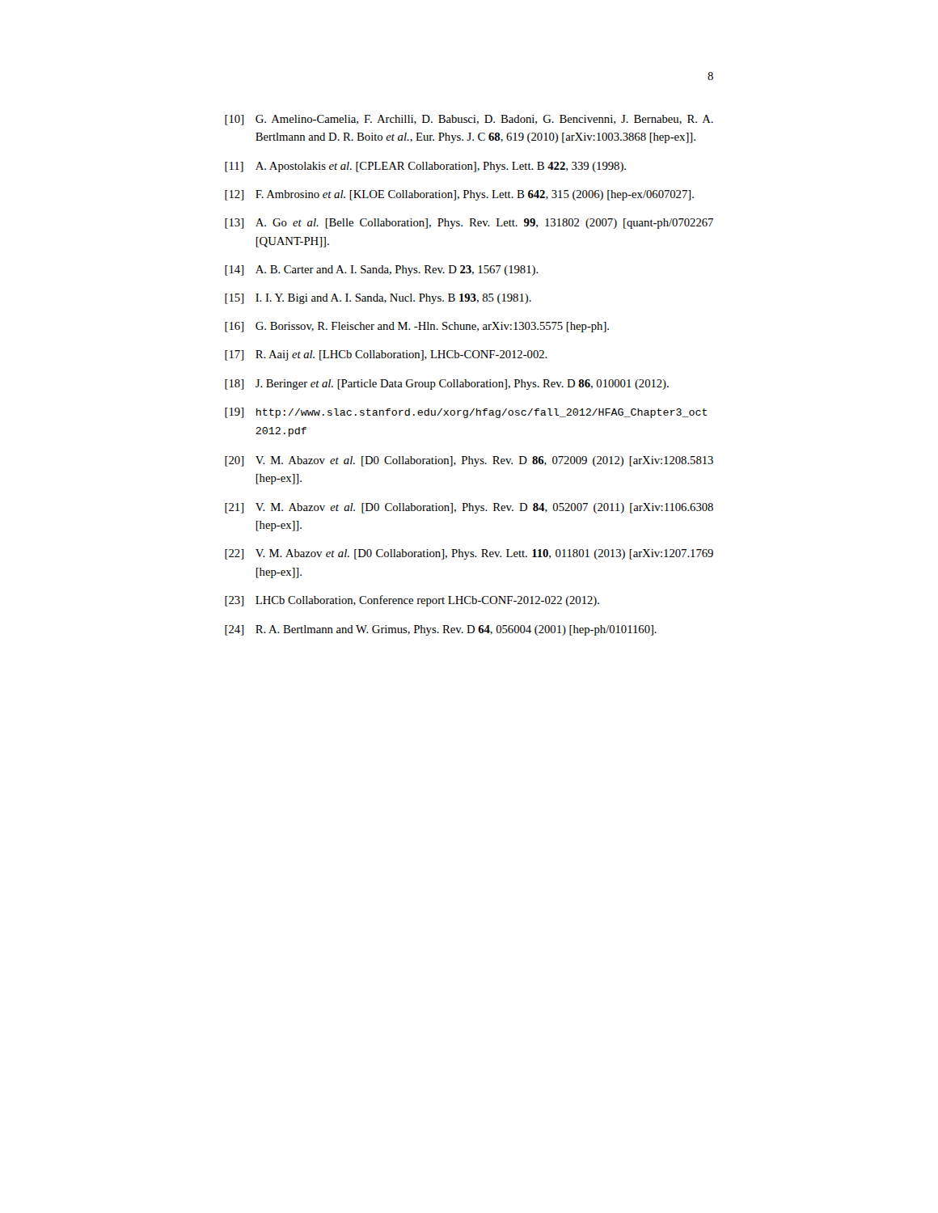8
[10] G. Amelino-Camelia, F. Archilli, D. Babusci, D. Badoni, G. Bencivenni, J. Bernabeu, R. A. Bertlmann and D. R. Boito et al., Eur. Phys. J. C 68, 619 (2010) [arXiv:1003.3868 [hep-ex]].
[11] A. Apostolakis et al. [CPLEAR Collaboration], Phys. Lett. B 422, 339 (1998).
[12] F. Ambrosino et al. [KLOE Collaboration], Phys. Lett. B 642, 315 (2006) [hep-ex/0607027].
[13] A. Go et al. [Belle Collaboration], Phys. Rev. Lett. 99, 131802 (2007) [quant-ph/0702267 [QUANT-PH]].
[14] A. B. Carter and A. I. Sanda, Phys. Rev. D 23, 1567 (1981).
[15] I. I. Y. Bigi and A. I. Sanda, Nucl. Phys. B 193, 85 (1981).
[16] G. Borissov, R. Fleischer and M. -Hln. Schune, arXiv:1303.5575 [hep-ph].
[17] R. Aaij et al. [LHCb Collaboration], LHCb-CONF-2012-002.
[18] J. Beringer et al. [Particle Data Group Collaboration], Phys. Rev. D 86, 010001 (2012).
[19] http://www.slac.stanford.edu/xorg/hfag/osc/fall_2012/HFAG_Chapter3_oct2012.pdf
[20] V. M. Abazov et al. [D0 Collaboration], Phys. Rev. D 86, 072009 (2012) [arXiv:1208.5813 [hep-ex]].
[21] V. M. Abazov et al. [D0 Collaboration], Phys. Rev. D 84, 052007 (2011) [arXiv:1106.6308 [hep-ex]].
[22] V. M. Abazov et al. [D0 Collaboration], Phys. Rev. Lett. 110, 011801 (2013) [arXiv:1207.1769 [hep-ex]].
[23] LHCb Collaboration, Conference report LHCb-CONF-2012-022 (2012).
[24] R. A. Bertlmann and W. Grimus, Phys. Rev. D 64, 056004 (2001) [hep-ph/0101160].